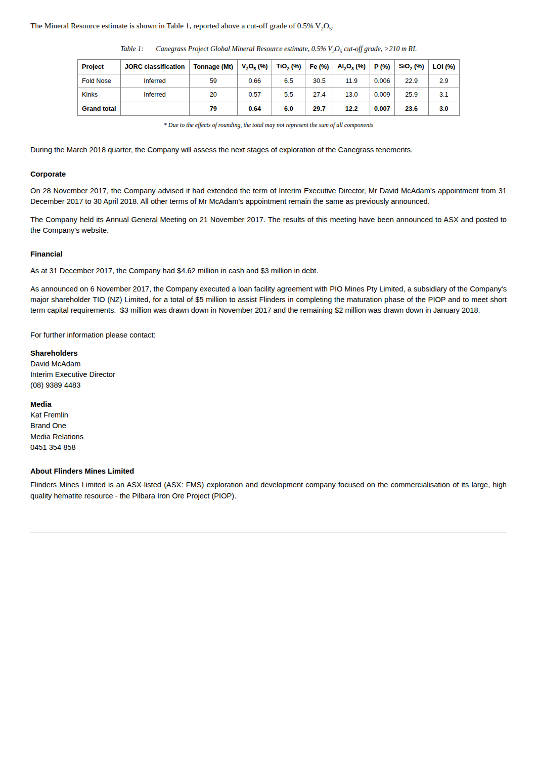The Mineral Resource estimate is shown in Table 1, reported above a cut-off grade of 0.5% V2O5.
Table 1: Canegrass Project Global Mineral Resource estimate, 0.5% V2O5 cut-off grade, >210 m RL
| Project | JORC classification | Tonnage (Mt) | V 2 O 5 (%) | TiO 2 (%) | Fe (%) | Al 2 O 3 (%) | P (%) | SiO 2 (%) | LOI (%) |
| --- | --- | --- | --- | --- | --- | --- | --- | --- | --- |
| Fold Nose | Inferred | 59 | 0.66 | 6.5 | 30.5 | 11.9 | 0.006 | 22.9 | 2.9 |
| Kinks | Inferred | 20 | 0.57 | 5.5 | 27.4 | 13.0 | 0.009 | 25.9 | 3.1 |
| Grand total | | 79 | 0.64 | 6.0 | 29.7 | 12.2 | 0.007 | 23.6 | 3.0 |
* Due to the effects of rounding, the total may not represent the sum of all components
During the March 2018 quarter, the Company will assess the next stages of exploration of the Canegrass tenements.
Corporate
On 28 November 2017, the Company advised it had extended the term of Interim Executive Director, Mr David McAdam's appointment from 31 December 2017 to 30 April 2018. All other terms of Mr McAdam's appointment remain the same as previously announced.
The Company held its Annual General Meeting on 21 November 2017. The results of this meeting have been announced to ASX and posted to the Company's website.
Financial
As at 31 December 2017, the Company had $4.62 million in cash and $3 million in debt.
As announced on 6 November 2017, the Company executed a loan facility agreement with PIO Mines Pty Limited, a subsidiary of the Company's major shareholder TIO (NZ) Limited, for a total of $5 million to assist Flinders in completing the maturation phase of the PIOP and to meet short term capital requirements. $3 million was drawn down in November 2017 and the remaining $2 million was drawn down in January 2018.
For further information please contact:
Shareholders
David McAdam
Interim Executive Director
(08) 9389 4483
Media
Kat Fremlin
Brand One
Media Relations
0451 354 858
About Flinders Mines Limited
Flinders Mines Limited is an ASX-listed (ASX: FMS) exploration and development company focused on the commercialisation of its large, high quality hematite resource - the Pilbara Iron Ore Project (PIOP).